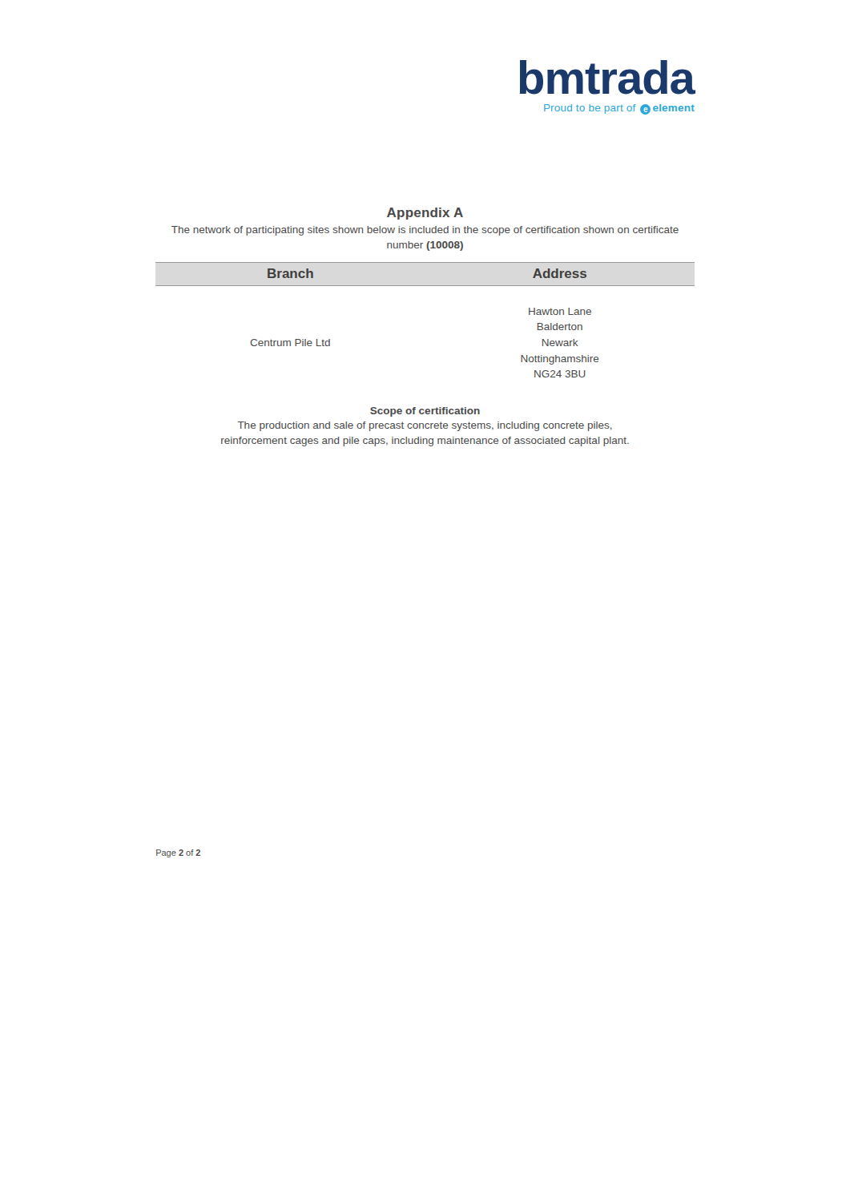bm trada
Proud to be part of eelement
Appendix A
The network of participating sites shown below is included in the scope of certification shown on certificate number (10008)
| Branch | Address |
| --- | --- |
| Centrum Pile Ltd | Hawton Lane Balderton Newark Nottinghamshire NG24 3BU |
Scope of certification
The production and sale of precast concrete systems, including concrete piles,
reinforcement cages and pile caps, including maintenance of associated capital plant.
Page 2 of 2